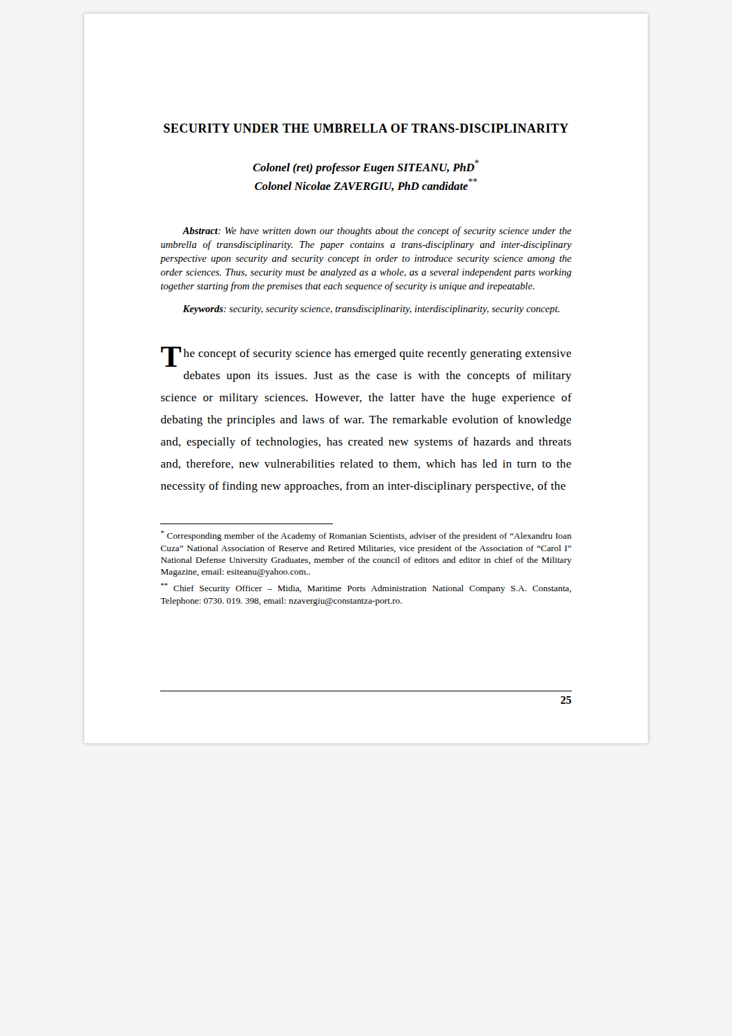Security under the Umbrella of Trans-Disciplinarity
Colonel (ret) professor Eugen SITEANU, PhD*
Colonel Nicolae ZAVERGIU, PhD candidate**
Abstract: We have written down our thoughts about the concept of security science under the umbrella of transdisciplinarity. The paper contains a trans-disciplinary and inter-disciplinary perspective upon security and security concept in order to introduce security science among the order sciences. Thus, security must be analyzed as a whole, as a several independent parts working together starting from the premises that each sequence of security is unique and irepeatable.
Keywords: security, security science, transdisciplinarity, interdisciplinarity, security concept.
The concept of security science has emerged quite recently generating extensive debates upon its issues. Just as the case is with the concepts of military science or military sciences. However, the latter have the huge experience of debating the principles and laws of war. The remarkable evolution of knowledge and, especially of technologies, has created new systems of hazards and threats and, therefore, new vulnerabilities related to them, which has led in turn to the necessity of finding new approaches, from an inter-disciplinary perspective, of the
* Corresponding member of the Academy of Romanian Scientists, adviser of the president of “Alexandru Ioan Cuza” National Association of Reserve and Retired Militaries, vice president of the Association of “Carol I” National Defense University Graduates, member of the council of editors and editor in chief of the Military Magazine, email: esiteanu@yahoo.com..
** Chief Security Officer – Midia, Maritime Ports Administration National Company S.A. Constanta, Telephone: 0730. 019. 398, email: nzavergiu@constantza-port.ro.
25